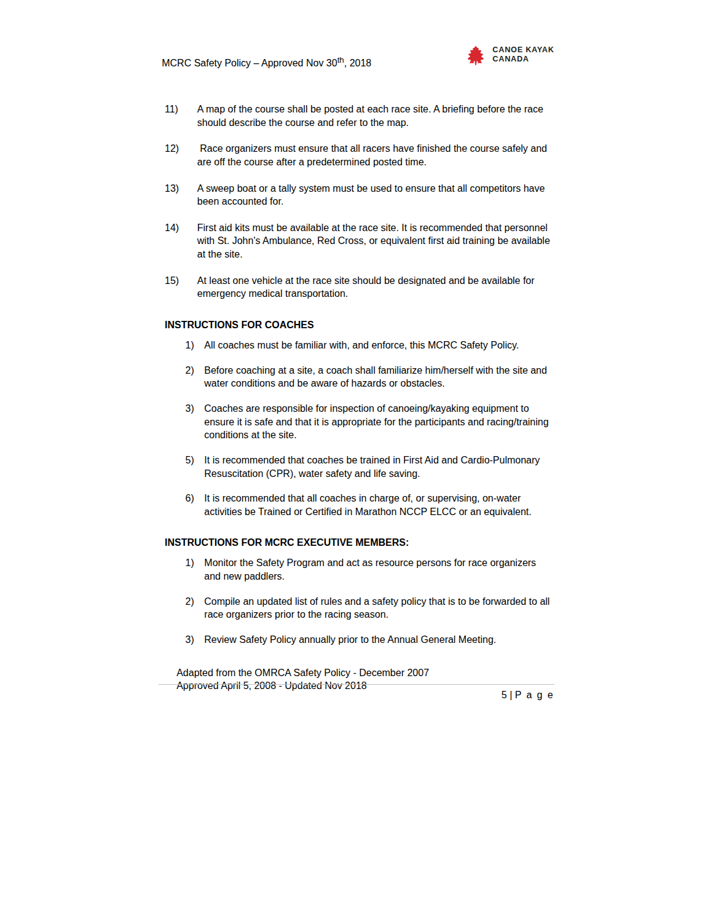MCRC Safety Policy – Approved Nov 30th, 2018
CANOE KAYAK
CANADA
11) A map of the course shall be posted at each race site. A briefing before the race should describe the course and refer to the map.
12) Race organizers must ensure that all racers have finished the course safely and are off the course after a predetermined posted time.
13) A sweep boat or a tally system must be used to ensure that all competitors have been accounted for.
14) First aid kits must be available at the race site. It is recommended that personnel with St. John's Ambulance, Red Cross, or equivalent first aid training be available at the site.
15) At least one vehicle at the race site should be designated and be available for emergency medical transportation.
INSTRUCTIONS FOR COACHES
1) All coaches must be familiar with, and enforce, this MCRC Safety Policy.
2) Before coaching at a site, a coach shall familiarize him/herself with the site and water conditions and be aware of hazards or obstacles.
3) Coaches are responsible for inspection of canoeing/kayaking equipment to ensure it is safe and that it is appropriate for the participants and racing/training conditions at the site.
5) It is recommended that coaches be trained in First Aid and Cardio-Pulmonary Resuscitation (CPR), water safety and life saving.
6) It is recommended that all coaches in charge of, or supervising, on-water activities be Trained or Certified in Marathon NCCP ELCC or an equivalent.
INSTRUCTIONS FOR MCRC EXECUTIVE MEMBERS:
1) Monitor the Safety Program and act as resource persons for race organizers and new paddlers.
2) Compile an updated list of rules and a safety policy that is to be forwarded to all race organizers prior to the racing season.
3) Review Safety Policy annually prior to the Annual General Meeting.
Adapted from the OMRCA Safety Policy - December 2007
Approved April 5, 2008 - Updated Nov 2018
5 | P a g e